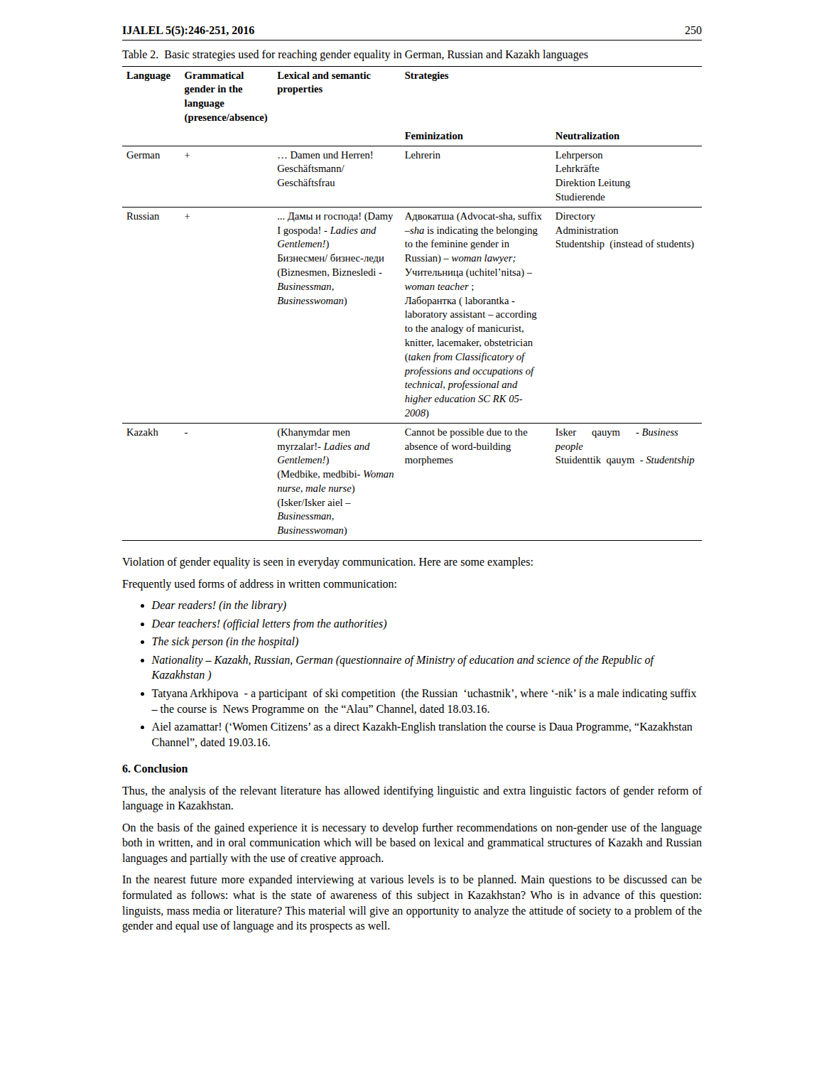IJALEL 5(5):246-251, 2016 250
Table 2. Basic strategies used for reaching gender equality in German, Russian and Kazakh languages
| Language | Grammatical gender in the language (presence/absence) | Lexical and semantic properties | Strategies |
| --- | --- | --- | --- |
| | | | Feminization | Neutralization |
| German | + | … Damen und Herren! Geschäftsmann/ Geschäftsfrau | Lehrerin | Lehrperson Lehrkräfte Direktion Leitung Studierende |
| Russian | + | ... Дамы и господа! (Damy I gospoda! - Ladies and Gentlemen! ) Бизнесмен/ бизнес-леди (Biznesmen, Biznesledi - Businessman, Businesswoman ) | Адвокатша (Advocat-sha, suffix – sha is indicating the belonging to the feminine gender in Russian) – woman lawyer; Учительница (uchitel’nitsa) – woman teacher ; Лаборантка ( laborantka - laboratory assistant – according to the analogy of manicurist, knitter, lacemaker, obstetrician ( taken from Classificatory of professions and occupations of technical, professional and higher education SC RK 05-2008 ) | Directory Administration Studentship (instead of students) |
| Kazakh | - | (Khanymdar men myrzalar!- Ladies and Gentlemen! ) (Medbike, medbibi- Woman nurse, male nurse ) (Isker/Isker aiel – Businessman, Businesswoman ) | Cannot be possible due to the absence of word-building morphemes | Isker qauym - Business people Stuidenttik qauym - Studentship |
Violation of gender equality is seen in everyday communication. Here are some examples:
Frequently used forms of address in written communication:
Dear readers! (in the library)
Dear teachers! (official letters from the authorities)
The sick person (in the hospital)
Nationality – Kazakh, Russian, German (questionnaire of Ministry of education and science of the Republic of Kazakhstan )
Tatyana Arkhipova - a participant of ski competition (the Russian ‘uchastnik’, where ‘-nik’ is a male indicating suffix – the course is News Programme on the “Alau” Channel, dated 18.03.16.
Aiel azamattar! (‘Women Citizens’ as a direct Kazakh-English translation the course is Daua Programme, “Kazakhstan Channel”, dated 19.03.16.
6. Conclusion
Thus, the analysis of the relevant literature has allowed identifying linguistic and extra linguistic factors of gender reform of language in Kazakhstan.
On the basis of the gained experience it is necessary to develop further recommendations on non-gender use of the language both in written, and in oral communication which will be based on lexical and grammatical structures of Kazakh and Russian languages and partially with the use of creative approach.
In the nearest future more expanded interviewing at various levels is to be planned. Main questions to be discussed can be formulated as follows: what is the state of awareness of this subject in Kazakhstan? Who is in advance of this question: linguists, mass media or literature? This material will give an opportunity to analyze the attitude of society to a problem of the gender and equal use of language and its prospects as well.